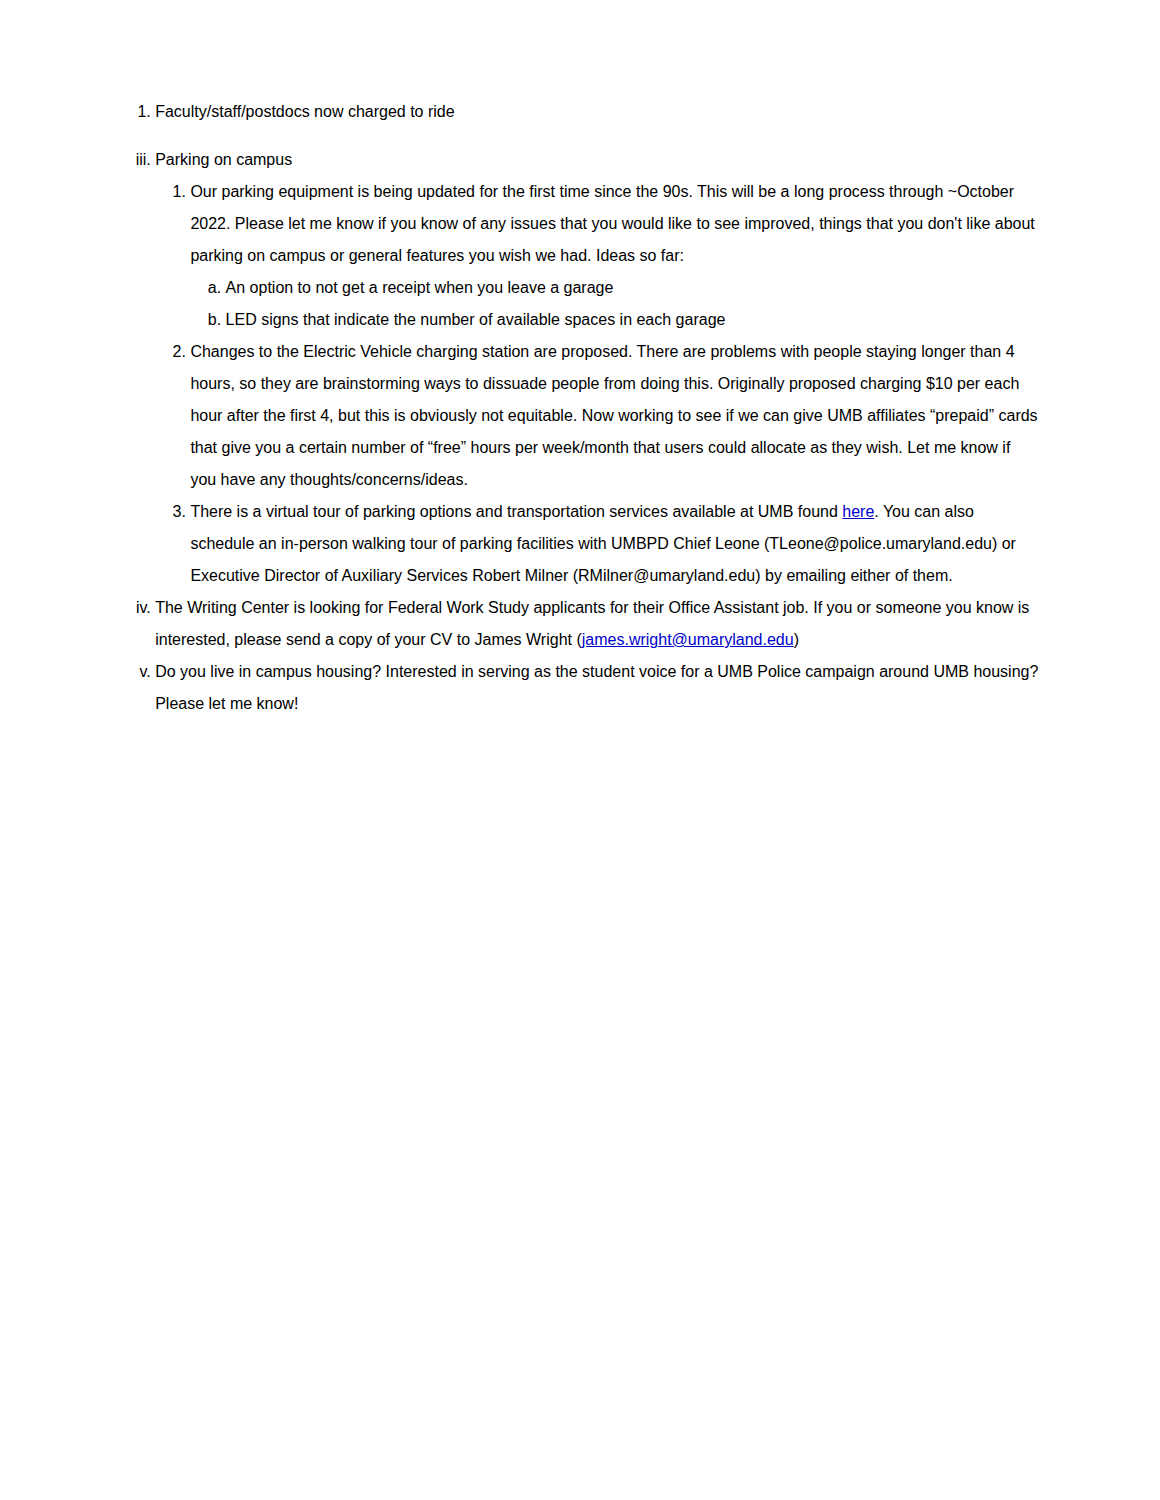Faculty/staff/postdocs now charged to ride
Parking on campus
Our parking equipment is being updated for the first time since the 90s. This will be a long process through ~October 2022. Please let me know if you know of any issues that you would like to see improved, things that you don't like about parking on campus or general features you wish we had. Ideas so far:
An option to not get a receipt when you leave a garage
LED signs that indicate the number of available spaces in each garage
Changes to the Electric Vehicle charging station are proposed. There are problems with people staying longer than 4 hours, so they are brainstorming ways to dissuade people from doing this. Originally proposed charging $10 per each hour after the first 4, but this is obviously not equitable. Now working to see if we can give UMB affiliates “prepaid” cards that give you a certain number of “free” hours per week/month that users could allocate as they wish. Let me know if you have any thoughts/concerns/ideas.
There is a virtual tour of parking options and transportation services available at UMB found here. You can also schedule an in-person walking tour of parking facilities with UMBPD Chief Leone (TLeone@police.umaryland.edu) or Executive Director of Auxiliary Services Robert Milner (RMilner@umaryland.edu) by emailing either of them.
The Writing Center is looking for Federal Work Study applicants for their Office Assistant job. If you or someone you know is interested, please send a copy of your CV to James Wright (james.wright@umaryland.edu)
Do you live in campus housing? Interested in serving as the student voice for a UMB Police campaign around UMB housing? Please let me know!